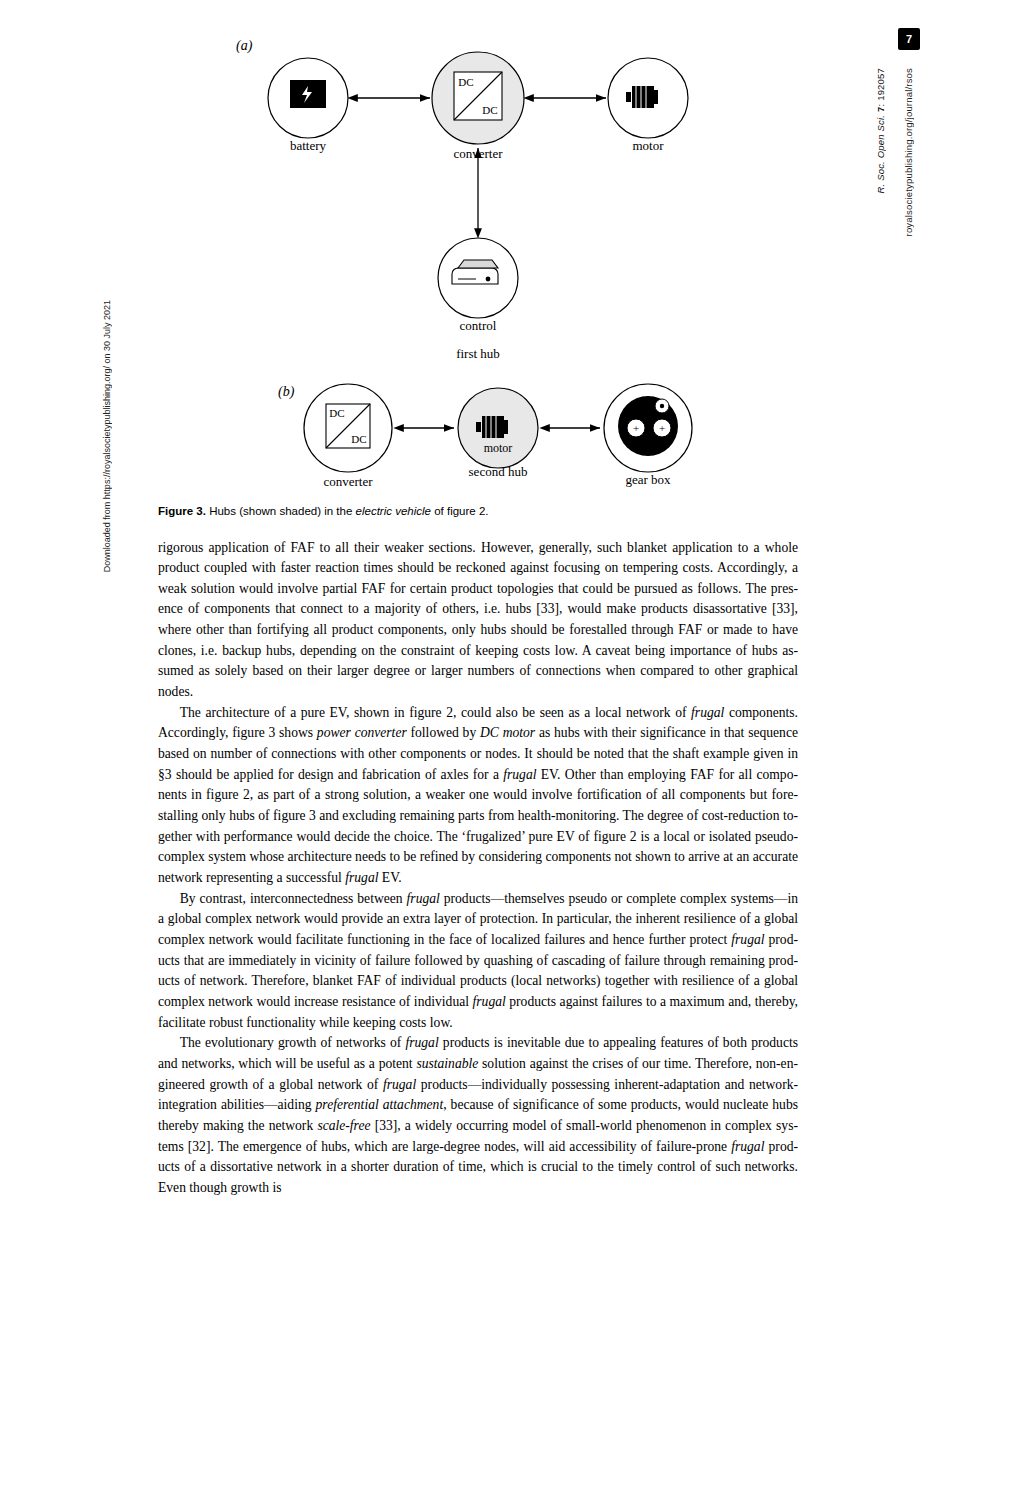7
royalsocietypublishing.org/journal/rsos
R. Soc. Open Sci. 7: 192057
Downloaded from https://royalsocietypublishing.org/ on 30 July 2021
(a) battery DC DC converter motor control first hub (b) DC DC converter motor + + gear box second hub
Figure 3. Hubs (shown shaded) in the electric vehicle of figure 2.
rigorous application of FAF to all their weaker sections. However, generally, such blanket application to a whole product coupled with faster reaction times should be reckoned against focusing on tempering costs. Accordingly, a weak solution would involve partial FAF for certain product topologies that could be pursued as follows. The presence of components that connect to a majority of others, i.e. hubs [33], would make products disassortative [33], where other than fortifying all product components, only hubs should be forestalled through FAF or made to have clones, i.e. backup hubs, depending on the constraint of keeping costs low. A caveat being importance of hubs assumed as solely based on their larger degree or larger numbers of connections when compared to other graphical nodes.
The architecture of a pure EV, shown in figure 2, could also be seen as a local network of frugal components. Accordingly, figure 3 shows power converter followed by DC motor as hubs with their significance in that sequence based on number of connections with other components or nodes. It should be noted that the shaft example given in §3 should be applied for design and fabrication of axles for a frugal EV. Other than employing FAF for all components in figure 2, as part of a strong solution, a weaker one would involve fortification of all components but forestalling only hubs of figure 3 and excluding remaining parts from health-monitoring. The degree of cost-reduction together with performance would decide the choice. The ‘frugalized’ pure EV of figure 2 is a local or isolated pseudo-complex system whose architecture needs to be refined by considering components not shown to arrive at an accurate network representing a successful frugal EV.
By contrast, interconnectedness between frugal products—themselves pseudo or complete complex systems—in a global complex network would provide an extra layer of protection. In particular, the inherent resilience of a global complex network would facilitate functioning in the face of localized failures and hence further protect frugal products that are immediately in vicinity of failure followed by quashing of cascading of failure through remaining products of network. Therefore, blanket FAF of individual products (local networks) together with resilience of a global complex network would increase resistance of individual frugal products against failures to a maximum and, thereby, facilitate robust functionality while keeping costs low.
The evolutionary growth of networks of frugal products is inevitable due to appealing features of both products and networks, which will be useful as a potent sustainable solution against the crises of our time. Therefore, non-engineered growth of a global network of frugal products—individually possessing inherent-adaptation and network-integration abilities—aiding preferential attachment, because of significance of some products, would nucleate hubs thereby making the network scale-free [33], a widely occurring model of small-world phenomenon in complex systems [32]. The emergence of hubs, which are large-degree nodes, will aid accessibility of failure-prone frugal products of a dissortative network in a shorter duration of time, which is crucial to the timely control of such networks. Even though growth is